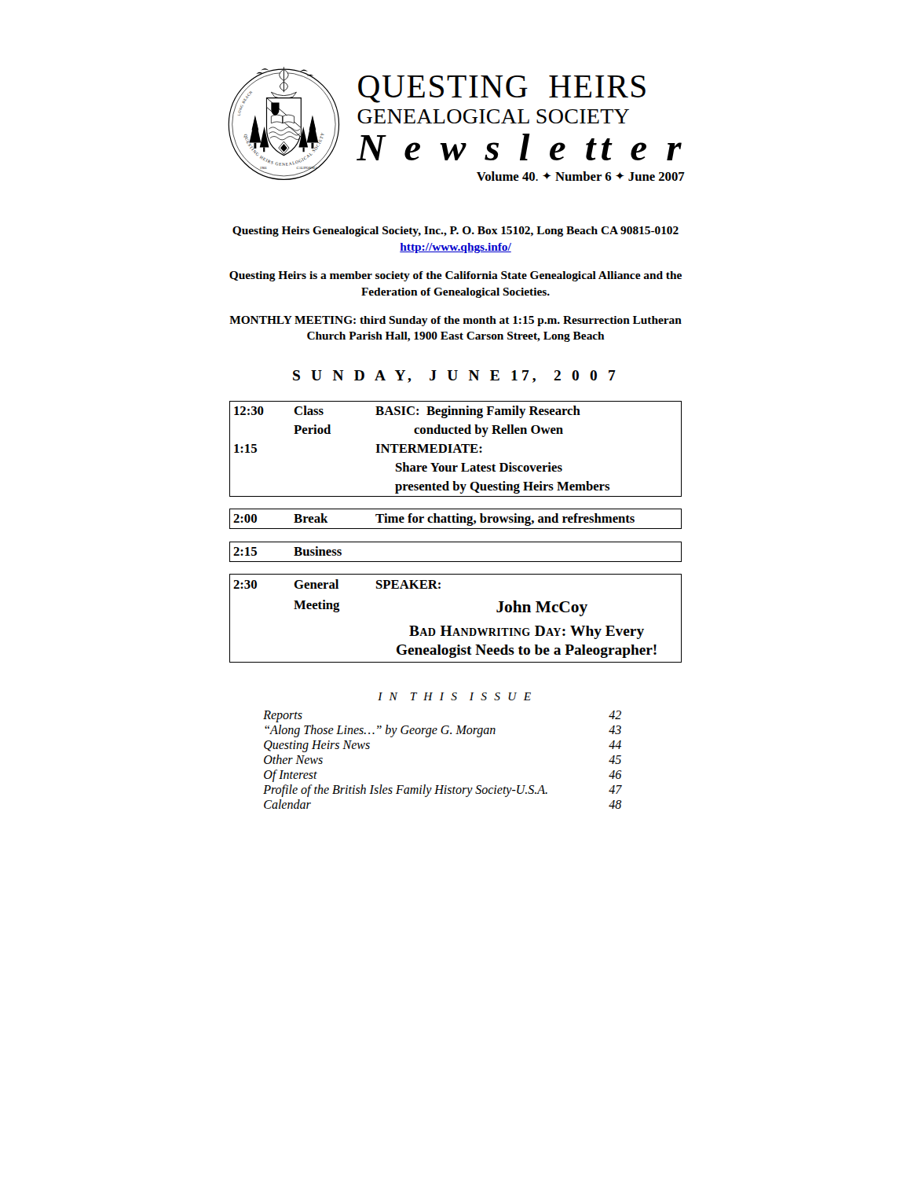QUESTING HEIRS GENEALOGICAL SOCIETY LONG BEACH 1966 CALIFORNIA
QUESTING HEIRS
GENEALOGICAL SOCIETY
N e w s l e tt e r
Volume 40. ✦ Number 6 ✦ June 2007
Questing Heirs Genealogical Society, Inc., P. O. Box 15102, Long Beach CA 90815-0102
http://www.qhgs.info/
Questing Heirs is a member society of the California State Genealogical Alliance and the Federation of Genealogical Societies.
MONTHLY MEETING: third Sunday of the month at 1:15 p.m. Resurrection Lutheran Church Parish Hall, 1900 East Carson Street, Long Beach
S U N D A Y, J U N E 17, 2 0 0 7
| 12:30 | Class | BASIC: Beginning Family Research |
| | Period | conducted by Rellen Owen |
| 1:15 | | INTERMEDIATE: |
| | | Share Your Latest Discoveries |
| | | presented by Questing Heirs Members |
| 2:00 | Break | Time for chatting, browsing, and refreshments |
| 2:15 | Business |
| 2:30 | General | SPEAKER: |
| | Meeting | John McCoy |
| | | Bad Handwriting Day: Why Every Genealogist Needs to be a Paleographer! |
I N T H I S I S S U E
| Reports | 42 |
| “Along Those Lines…” by George G. Morgan | 43 |
| Questing Heirs News | 44 |
| Other News | 45 |
| Of Interest | 46 |
| Profile of the British Isles Family History Society-U.S.A. | 47 |
| Calendar | 48 |